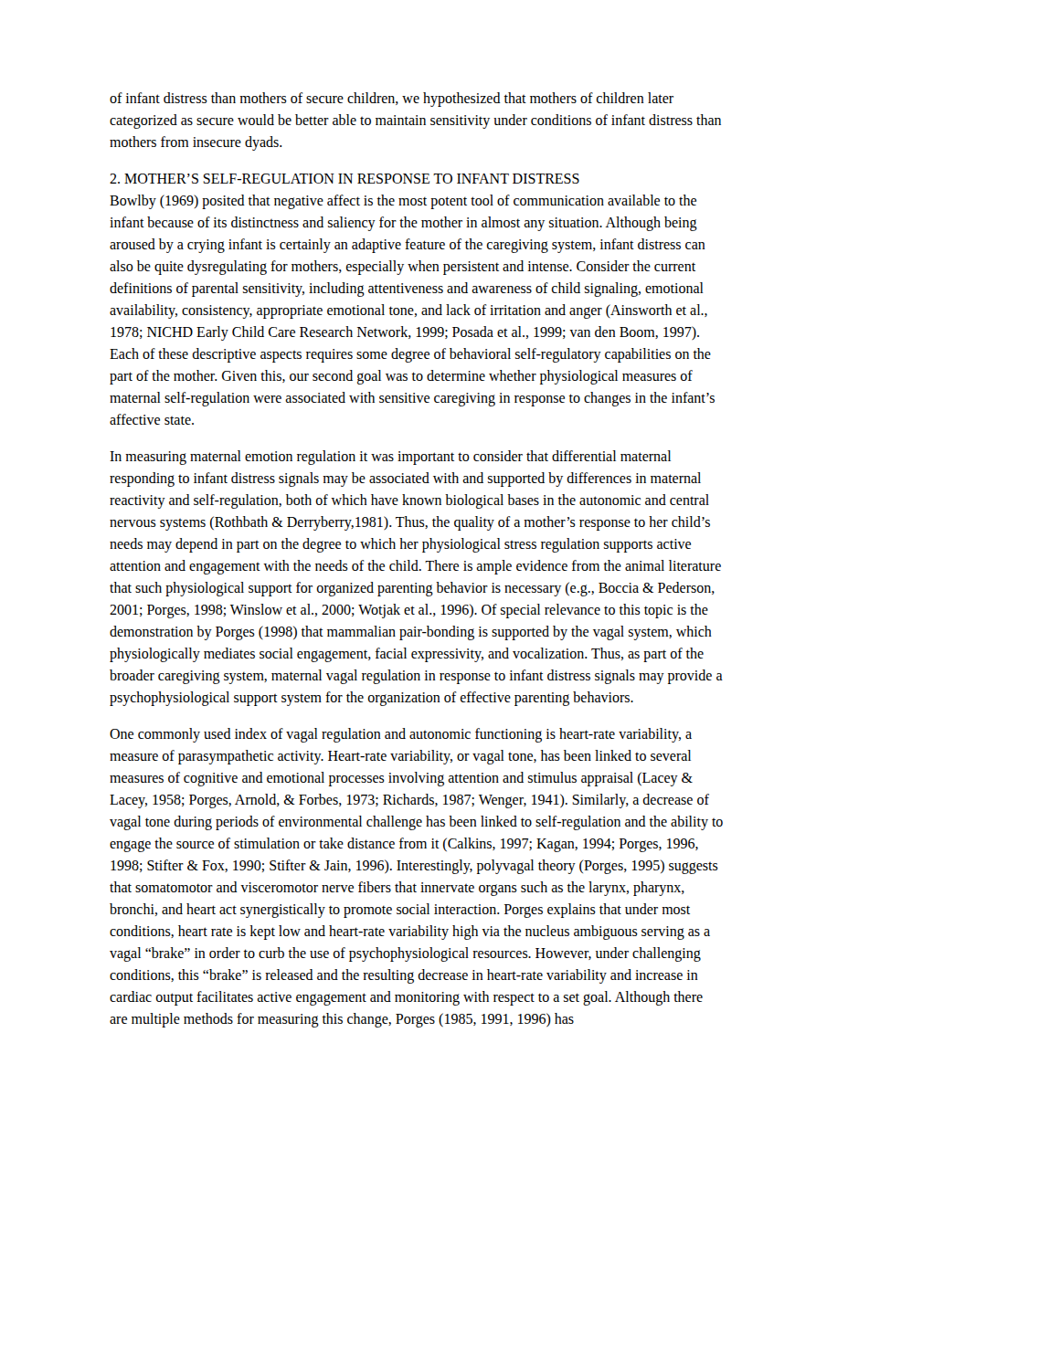of infant distress than mothers of secure children, we hypothesized that mothers of children later categorized as secure would be better able to maintain sensitivity under conditions of infant distress than mothers from insecure dyads.
2. MOTHER’S SELF-REGULATION IN RESPONSE TO INFANT DISTRESS
Bowlby (1969) posited that negative affect is the most potent tool of communication available to the infant because of its distinctness and saliency for the mother in almost any situation. Although being aroused by a crying infant is certainly an adaptive feature of the caregiving system, infant distress can also be quite dysregulating for mothers, especially when persistent and intense. Consider the current definitions of parental sensitivity, including attentiveness and awareness of child signaling, emotional availability, consistency, appropriate emotional tone, and lack of irritation and anger (Ainsworth et al., 1978; NICHD Early Child Care Research Network, 1999; Posada et al., 1999; van den Boom, 1997). Each of these descriptive aspects requires some degree of behavioral self-regulatory capabilities on the part of the mother. Given this, our second goal was to determine whether physiological measures of maternal self-regulation were associated with sensitive caregiving in response to changes in the infant’s affective state.
In measuring maternal emotion regulation it was important to consider that differential maternal responding to infant distress signals may be associated with and supported by differences in maternal reactivity and self-regulation, both of which have known biological bases in the autonomic and central nervous systems (Rothbath & Derryberry,1981). Thus, the quality of a mother’s response to her child’s needs may depend in part on the degree to which her physiological stress regulation supports active attention and engagement with the needs of the child. There is ample evidence from the animal literature that such physiological support for organized parenting behavior is necessary (e.g., Boccia & Pederson, 2001; Porges, 1998; Winslow et al., 2000; Wotjak et al., 1996). Of special relevance to this topic is the demonstration by Porges (1998) that mammalian pair-bonding is supported by the vagal system, which physiologically mediates social engagement, facial expressivity, and vocalization. Thus, as part of the broader caregiving system, maternal vagal regulation in response to infant distress signals may provide a psychophysiological support system for the organization of effective parenting behaviors.
One commonly used index of vagal regulation and autonomic functioning is heart-rate variability, a measure of parasympathetic activity. Heart-rate variability, or vagal tone, has been linked to several measures of cognitive and emotional processes involving attention and stimulus appraisal (Lacey & Lacey, 1958; Porges, Arnold, & Forbes, 1973; Richards, 1987; Wenger, 1941). Similarly, a decrease of vagal tone during periods of environmental challenge has been linked to self-regulation and the ability to engage the source of stimulation or take distance from it (Calkins, 1997; Kagan, 1994; Porges, 1996, 1998; Stifter & Fox, 1990; Stifter & Jain, 1996). Interestingly, polyvagal theory (Porges, 1995) suggests that somatomotor and visceromotor nerve fibers that innervate organs such as the larynx, pharynx, bronchi, and heart act synergistically to promote social interaction. Porges explains that under most conditions, heart rate is kept low and heart-rate variability high via the nucleus ambiguous serving as a vagal “brake” in order to curb the use of psychophysiological resources. However, under challenging conditions, this “brake” is released and the resulting decrease in heart-rate variability and increase in cardiac output facilitates active engagement and monitoring with respect to a set goal. Although there are multiple methods for measuring this change, Porges (1985, 1991, 1996) has